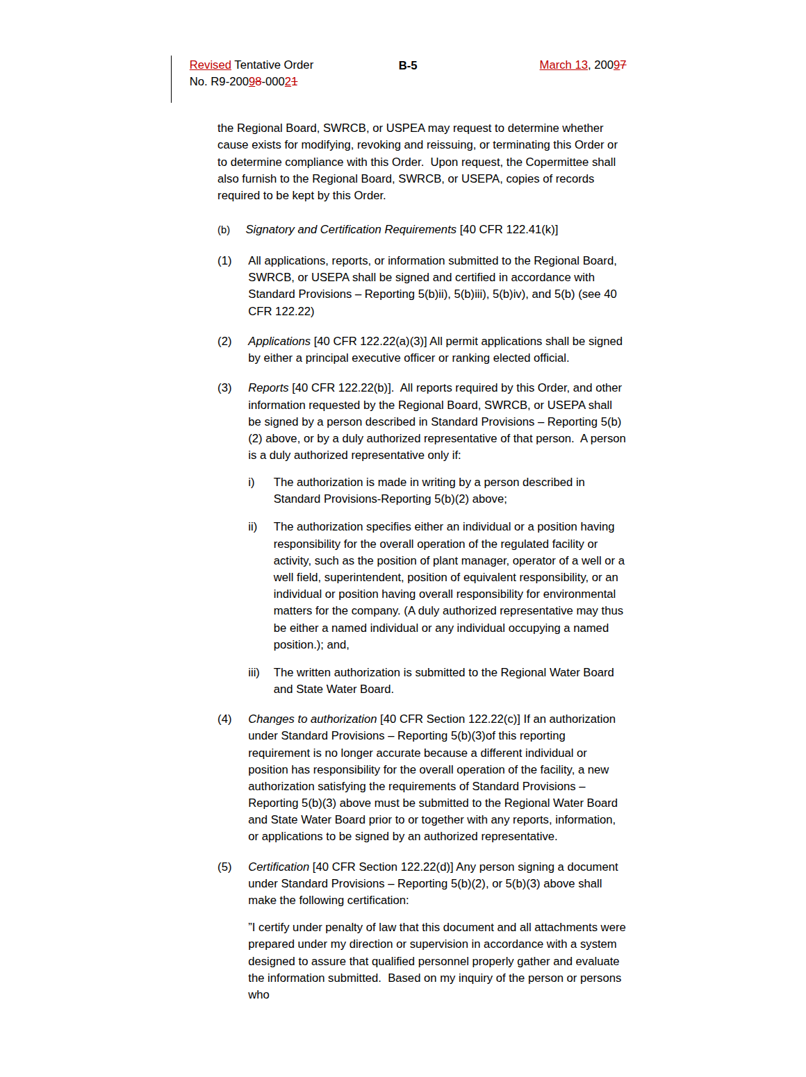Revised Tentative Order
No. R9-20098-00021
B-5
March 13, 20097
the Regional Board, SWRCB, or USPEA may request to determine whether cause exists for modifying, revoking and reissuing, or terminating this Order or to determine compliance with this Order. Upon request, the Copermittee shall also furnish to the Regional Board, SWRCB, or USEPA, copies of records required to be kept by this Order.
(b)
Signatory and Certification Requirements [40 CFR 122.41(k)]
(1)
All applications, reports, or information submitted to the Regional Board, SWRCB, or USEPA shall be signed and certified in accordance with Standard Provisions – Reporting 5(b)ii), 5(b)iii), 5(b)iv), and 5(b) (see 40 CFR 122.22)
(2)
Applications [40 CFR 122.22(a)(3)] All permit applications shall be signed by either a principal executive officer or ranking elected official.
(3)
Reports [40 CFR 122.22(b)]. All reports required by this Order, and other information requested by the Regional Board, SWRCB, or USEPA shall be signed by a person described in Standard Provisions – Reporting 5(b)(2) above, or by a duly authorized representative of that person. A person is a duly authorized representative only if:
i)
The authorization is made in writing by a person described in Standard Provisions-Reporting 5(b)(2) above;
ii)
The authorization specifies either an individual or a position having responsibility for the overall operation of the regulated facility or activity, such as the position of plant manager, operator of a well or a well field, superintendent, position of equivalent responsibility, or an individual or position having overall responsibility for environmental matters for the company. (A duly authorized representative may thus be either a named individual or any individual occupying a named position.); and,
iii)
The written authorization is submitted to the Regional Water Board and State Water Board.
(4)
Changes to authorization [40 CFR Section 122.22(c)] If an authorization under Standard Provisions – Reporting 5(b)(3)of this reporting requirement is no longer accurate because a different individual or position has responsibility for the overall operation of the facility, a new authorization satisfying the requirements of Standard Provisions – Reporting 5(b)(3) above must be submitted to the Regional Water Board and State Water Board prior to or together with any reports, information, or applications to be signed by an authorized representative.
(5)
Certification [40 CFR Section 122.22(d)] Any person signing a document under Standard Provisions – Reporting 5(b)(2), or 5(b)(3) above shall make the following certification:
”I certify under penalty of law that this document and all attachments were prepared under my direction or supervision in accordance with a system designed to assure that qualified personnel properly gather and evaluate the information submitted. Based on my inquiry of the person or persons who